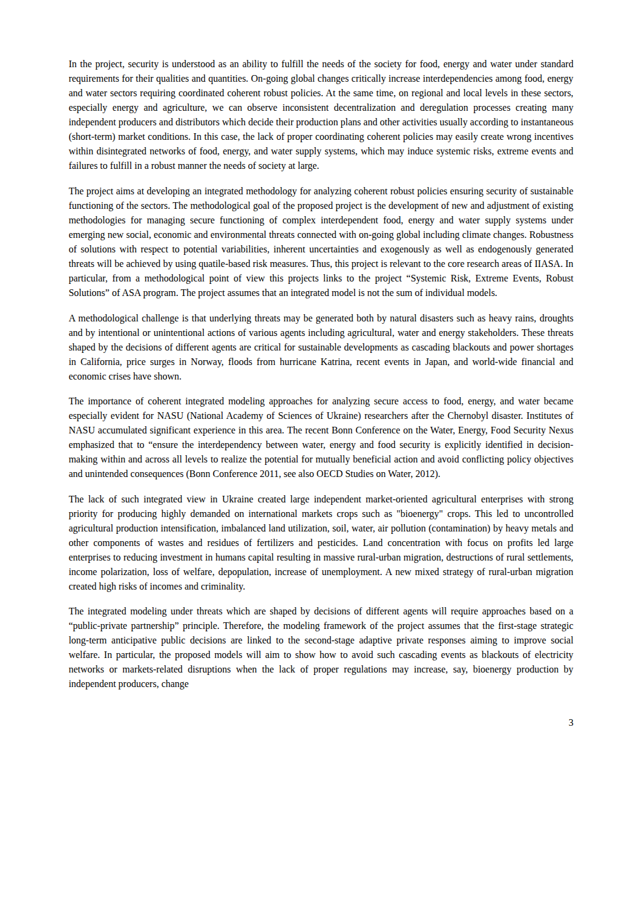In the project, security is understood as an ability to fulfill the needs of the society for food, energy and water under standard requirements for their qualities and quantities. On-going global changes critically increase interdependencies among food, energy and water sectors requiring coordinated coherent robust policies. At the same time, on regional and local levels in these sectors, especially energy and agriculture, we can observe inconsistent decentralization and deregulation processes creating many independent producers and distributors which decide their production plans and other activities usually according to instantaneous (short-term) market conditions. In this case, the lack of proper coordinating coherent policies may easily create wrong incentives within disintegrated networks of food, energy, and water supply systems, which may induce systemic risks, extreme events and failures to fulfill in a robust manner the needs of society at large.
The project aims at developing an integrated methodology for analyzing coherent robust policies ensuring security of sustainable functioning of the sectors. The methodological goal of the proposed project is the development of new and adjustment of existing methodologies for managing secure functioning of complex interdependent food, energy and water supply systems under emerging new social, economic and environmental threats connected with on-going global including climate changes. Robustness of solutions with respect to potential variabilities, inherent uncertainties and exogenously as well as endogenously generated threats will be achieved by using quatile-based risk measures. Thus, this project is relevant to the core research areas of IIASA. In particular, from a methodological point of view this projects links to the project “Systemic Risk, Extreme Events, Robust Solutions” of ASA program. The project assumes that an integrated model is not the sum of individual models.
A methodological challenge is that underlying threats may be generated both by natural disasters such as heavy rains, droughts and by intentional or unintentional actions of various agents including agricultural, water and energy stakeholders. These threats shaped by the decisions of different agents are critical for sustainable developments as cascading blackouts and power shortages in California, price surges in Norway, floods from hurricane Katrina, recent events in Japan, and world-wide financial and economic crises have shown.
The importance of coherent integrated modeling approaches for analyzing secure access to food, energy, and water became especially evident for NASU (National Academy of Sciences of Ukraine) researchers after the Chernobyl disaster. Institutes of NASU accumulated significant experience in this area. The recent Bonn Conference on the Water, Energy, Food Security Nexus emphasized that to “ensure the interdependency between water, energy and food security is explicitly identified in decision-making within and across all levels to realize the potential for mutually beneficial action and avoid conflicting policy objectives and unintended consequences (Bonn Conference 2011, see also OECD Studies on Water, 2012).
The lack of such integrated view in Ukraine created large independent market-oriented agricultural enterprises with strong priority for producing highly demanded on international markets crops such as "bioenergy" crops. This led to uncontrolled agricultural production intensification, imbalanced land utilization, soil, water, air pollution (contamination) by heavy metals and other components of wastes and residues of fertilizers and pesticides. Land concentration with focus on profits led large enterprises to reducing investment in humans capital resulting in massive rural-urban migration, destructions of rural settlements, income polarization, loss of welfare, depopulation, increase of unemployment. A new mixed strategy of rural-urban migration created high risks of incomes and criminality.
The integrated modeling under threats which are shaped by decisions of different agents will require approaches based on a “public-private partnership” principle. Therefore, the modeling framework of the project assumes that the first-stage strategic long-term anticipative public decisions are linked to the second-stage adaptive private responses aiming to improve social welfare. In particular, the proposed models will aim to show how to avoid such cascading events as blackouts of electricity networks or markets-related disruptions when the lack of proper regulations may increase, say, bioenergy production by independent producers, change
3